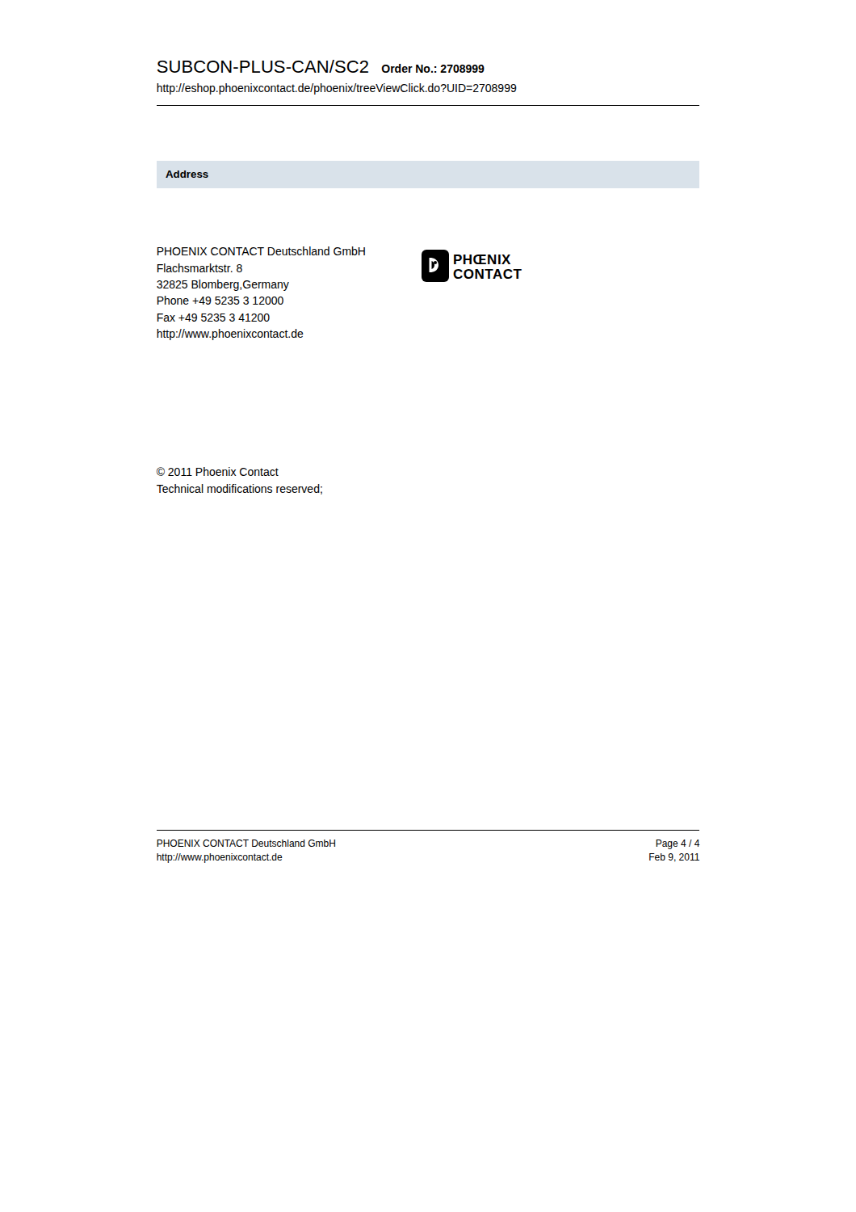SUBCON-PLUS-CAN/SC2 Order No.: 2708999
http://eshop.phoenixcontact.de/phoenix/treeViewClick.do?UID=2708999
Address
PHOENIX CONTACT Deutschland GmbH
Flachsmarktstr. 8
32825 Blomberg,Germany
Phone +49 5235 3 12000
Fax +49 5235 3 41200
http://www.phoenixcontact.de
PHOENIX CONTACT PHŒNIX CONTACT
© 2011 Phoenix Contact
Technical modifications reserved;
PHOENIX CONTACT Deutschland GmbH
http://www.phoenixcontact.de
Page 4 / 4
Feb 9, 2011